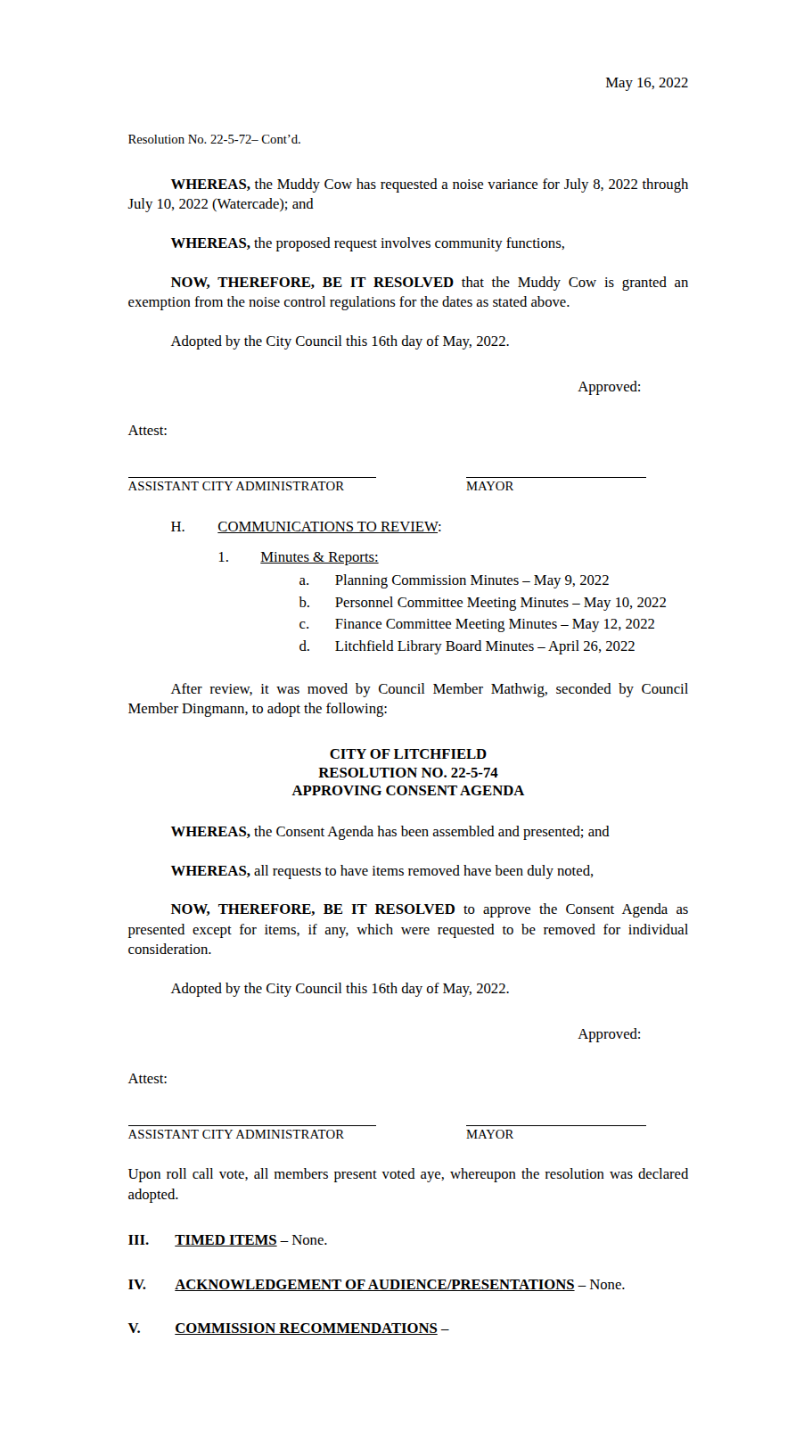May 16, 2022
Resolution No. 22-5-72– Cont’d.
WHEREAS, the Muddy Cow has requested a noise variance for July 8, 2022 through July 10, 2022 (Watercade); and
WHEREAS, the proposed request involves community functions,
NOW, THEREFORE, BE IT RESOLVED that the Muddy Cow is granted an exemption from the noise control regulations for the dates as stated above.
Adopted by the City Council this 16th day of May, 2022.
Approved:
Attest:
ASSISTANT CITY ADMINISTRATOR
MAYOR
H.
COMMUNICATIONS TO REVIEW:
1.
Minutes & Reports:
a.
Planning Commission Minutes – May 9, 2022
b.
Personnel Committee Meeting Minutes – May 10, 2022
c.
Finance Committee Meeting Minutes – May 12, 2022
d.
Litchfield Library Board Minutes – April 26, 2022
After review, it was moved by Council Member Mathwig, seconded by Council Member Dingmann, to adopt the following:
CITY OF LITCHFIELD
RESOLUTION NO. 22-5-74
APPROVING CONSENT AGENDA
WHEREAS, the Consent Agenda has been assembled and presented; and
WHEREAS, all requests to have items removed have been duly noted,
NOW, THEREFORE, BE IT RESOLVED to approve the Consent Agenda as presented except for items, if any, which were requested to be removed for individual consideration.
Adopted by the City Council this 16th day of May, 2022.
Approved:
Attest:
ASSISTANT CITY ADMINISTRATOR
MAYOR
Upon roll call vote, all members present voted aye, whereupon the resolution was declared adopted.
III.
TIMED ITEMS – None.
IV.
ACKNOWLEDGEMENT OF AUDIENCE/PRESENTATIONS – None.
V.
COMMISSION RECOMMENDATIONS –